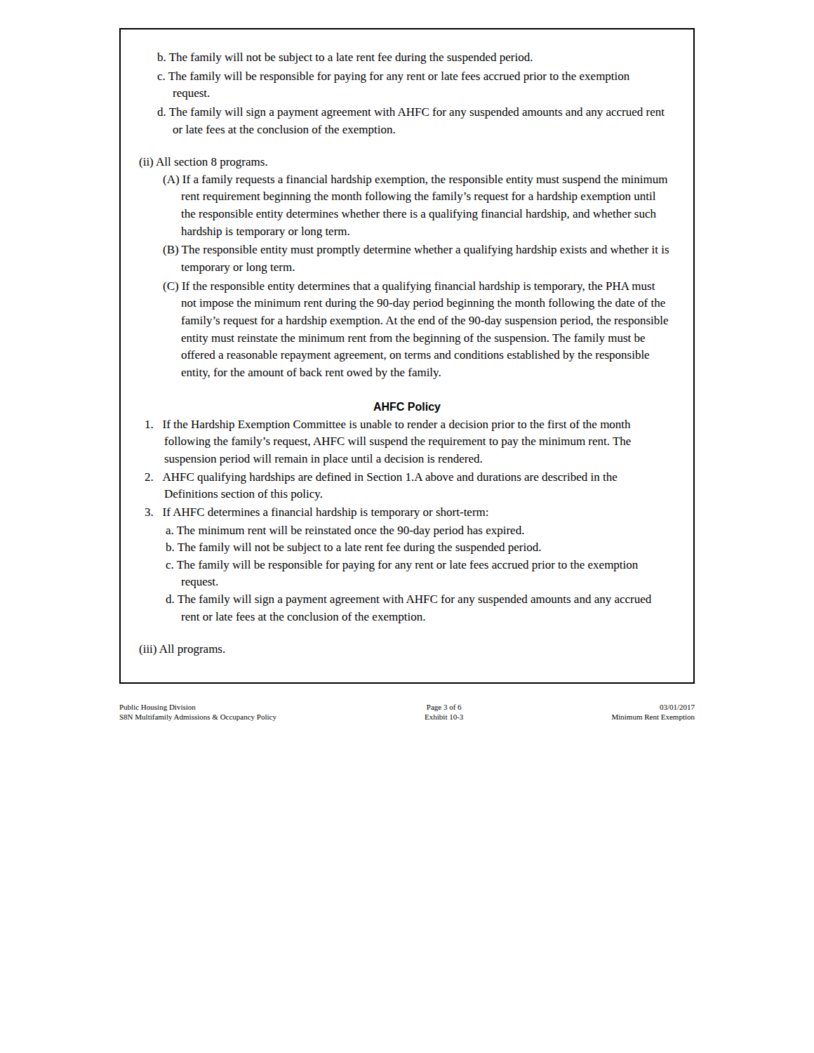b. The family will not be subject to a late rent fee during the suspended period.
c. The family will be responsible for paying for any rent or late fees accrued prior to the exemption request.
d. The family will sign a payment agreement with AHFC for any suspended amounts and any accrued rent or late fees at the conclusion of the exemption.
(ii) All section 8 programs.
(A) If a family requests a financial hardship exemption, the responsible entity must suspend the minimum rent requirement beginning the month following the family’s request for a hardship exemption until the responsible entity determines whether there is a qualifying financial hardship, and whether such hardship is temporary or long term.
(B) The responsible entity must promptly determine whether a qualifying hardship exists and whether it is temporary or long term.
(C) If the responsible entity determines that a qualifying financial hardship is temporary, the PHA must not impose the minimum rent during the 90-day period beginning the month following the date of the family’s request for a hardship exemption. At the end of the 90-day suspension period, the responsible entity must reinstate the minimum rent from the beginning of the suspension. The family must be offered a reasonable repayment agreement, on terms and conditions established by the responsible entity, for the amount of back rent owed by the family.
AHFC Policy
1. If the Hardship Exemption Committee is unable to render a decision prior to the first of the month following the family’s request, AHFC will suspend the requirement to pay the minimum rent. The suspension period will remain in place until a decision is rendered.
2. AHFC qualifying hardships are defined in Section 1.A above and durations are described in the Definitions section of this policy.
3. If AHFC determines a financial hardship is temporary or short-term:
a. The minimum rent will be reinstated once the 90-day period has expired.
b. The family will not be subject to a late rent fee during the suspended period.
c. The family will be responsible for paying for any rent or late fees accrued prior to the exemption request.
d. The family will sign a payment agreement with AHFC for any suspended amounts and any accrued rent or late fees at the conclusion of the exemption.
(iii) All programs.
Public Housing Division
S8N Multifamily Admissions & Occupancy Policy
Page 3 of 6
Exhibit 10-3
03/01/2017
Minimum Rent Exemption